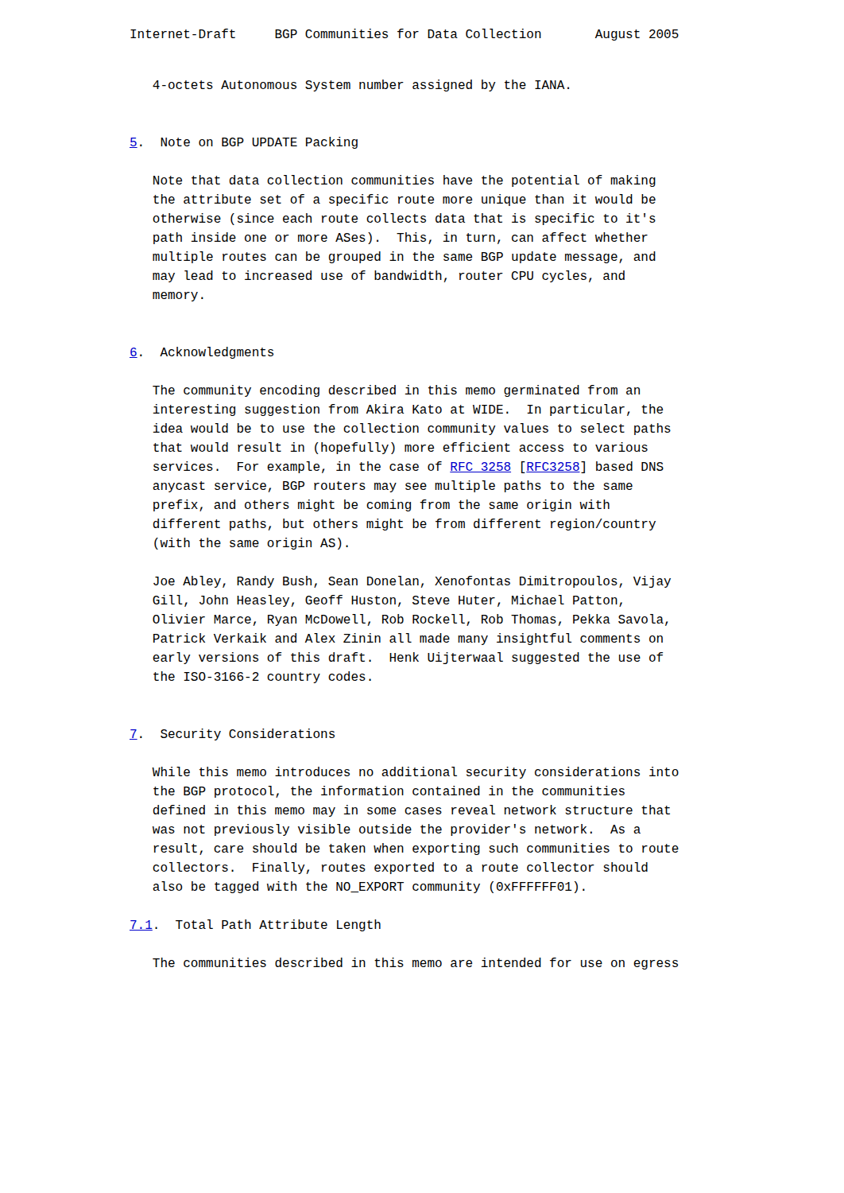Internet-Draft     BGP Communities for Data Collection       August 2005
   4-octets Autonomous System number assigned by the IANA.


 5.  Note on BGP UPDATE Packing

   Note that data collection communities have the potential of making
   the attribute set of a specific route more unique than it would be
   otherwise (since each route collects data that is specific to it's
   path inside one or more ASes).  This, in turn, can affect whether
   multiple routes can be grouped in the same BGP update message, and
   may lead to increased use of bandwidth, router CPU cycles, and
   memory.


 6.  Acknowledgments

   The community encoding described in this memo germinated from an
   interesting suggestion from Akira Kato at WIDE.  In particular, the
   idea would be to use the collection community values to select paths
   that would result in (hopefully) more efficient access to various
   services.  For example, in the case of RFC 3258 [RFC3258] based DNS
   anycast service, BGP routers may see multiple paths to the same
   prefix, and others might be coming from the same origin with
   different paths, but others might be from different region/country
   (with the same origin AS).

   Joe Abley, Randy Bush, Sean Donelan, Xenofontas Dimitropoulos, Vijay
   Gill, John Heasley, Geoff Huston, Steve Huter, Michael Patton,
   Olivier Marce, Ryan McDowell, Rob Rockell, Rob Thomas, Pekka Savola,
   Patrick Verkaik and Alex Zinin all made many insightful comments on
   early versions of this draft.  Henk Uijterwaal suggested the use of
   the ISO-3166-2 country codes.


 7.  Security Considerations

   While this memo introduces no additional security considerations into
   the BGP protocol, the information contained in the communities
   defined in this memo may in some cases reveal network structure that
   was not previously visible outside the provider's network.  As a
   result, care should be taken when exporting such communities to route
   collectors.  Finally, routes exported to a route collector should
   also be tagged with the NO_EXPORT community (0xFFFFFF01).

 7.1.  Total Path Attribute Length

   The communities described in this memo are intended for use on egress